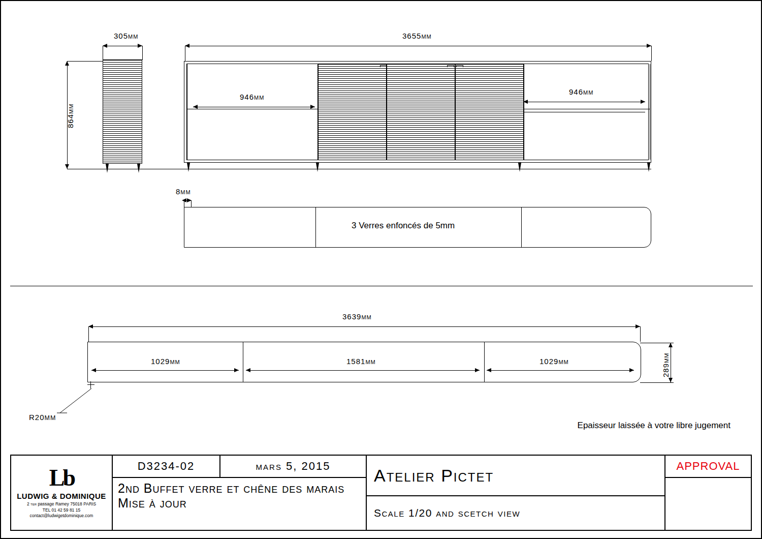305MM
3655MM
864MM
946MM
946MM
8MM
3 Verres enfoncés de 5mm
3639MM
1029MM
1581MM
1029MM
289MM
R20MM
Epaisseur laissée à votre libre jugement
Lb
LUDWIG & DOMINIQUE
2 ter passage Ramey 75018 PARIS
TEL 01 42 59 81 15
contact@ludwigetdominique.com
D3234-02
mars 5, 2015
2nd Buffet verre et chêne des marais
Mise à jour
Atelier Pictet
Scale 1/20 and scetch view
APPROVAL